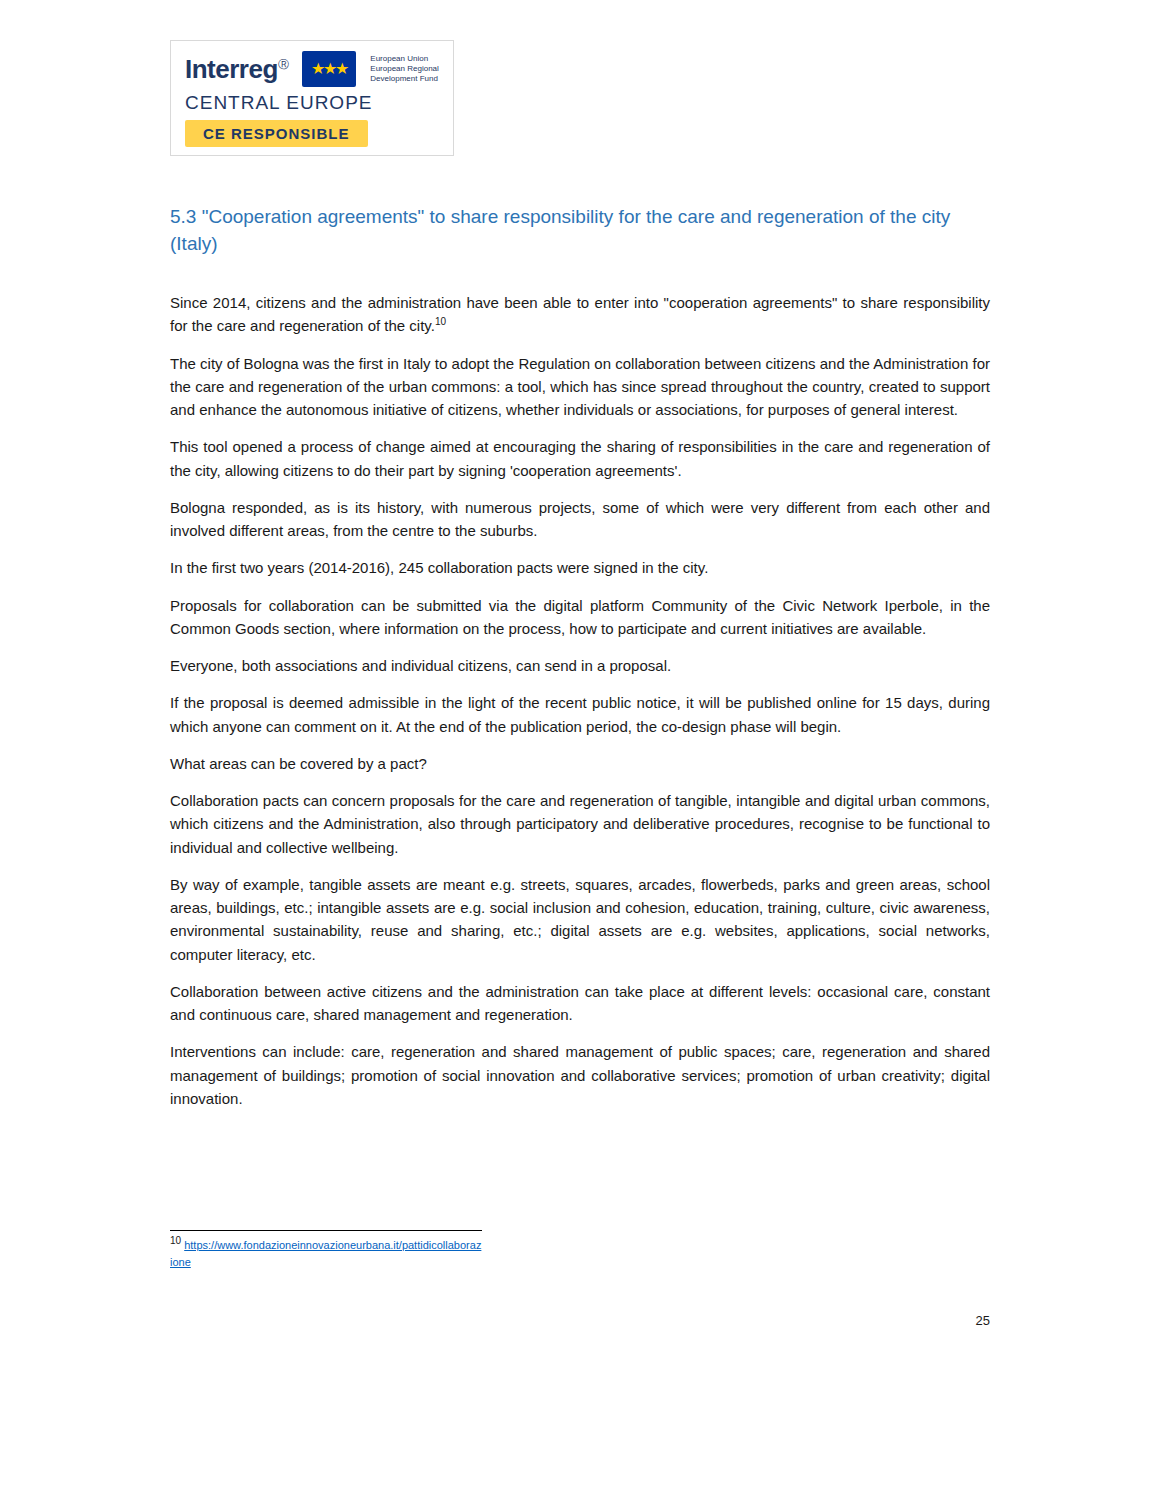InterregⓇ
★★★
European Union
European Regional
Development Fund
CENTRAL EUROPE
CE RESPONSIBLE
5.3 "Cooperation agreements" to share responsibility for the care and regeneration of the city (Italy)
Since 2014, citizens and the administration have been able to enter into "cooperation agreements" to share responsibility for the care and regeneration of the city.10
The city of Bologna was the first in Italy to adopt the Regulation on collaboration between citizens and the Administration for the care and regeneration of the urban commons: a tool, which has since spread throughout the country, created to support and enhance the autonomous initiative of citizens, whether individuals or associations, for purposes of general interest.
This tool opened a process of change aimed at encouraging the sharing of responsibilities in the care and regeneration of the city, allowing citizens to do their part by signing 'cooperation agreements'.
Bologna responded, as is its history, with numerous projects, some of which were very different from each other and involved different areas, from the centre to the suburbs.
In the first two years (2014-2016), 245 collaboration pacts were signed in the city.
Proposals for collaboration can be submitted via the digital platform Community of the Civic Network Iperbole, in the Common Goods section, where information on the process, how to participate and current initiatives are available.
Everyone, both associations and individual citizens, can send in a proposal.
If the proposal is deemed admissible in the light of the recent public notice, it will be published online for 15 days, during which anyone can comment on it. At the end of the publication period, the co-design phase will begin.
What areas can be covered by a pact?
Collaboration pacts can concern proposals for the care and regeneration of tangible, intangible and digital urban commons, which citizens and the Administration, also through participatory and deliberative procedures, recognise to be functional to individual and collective wellbeing.
By way of example, tangible assets are meant e.g. streets, squares, arcades, flowerbeds, parks and green areas, school areas, buildings, etc.; intangible assets are e.g. social inclusion and cohesion, education, training, culture, civic awareness, environmental sustainability, reuse and sharing, etc.; digital assets are e.g. websites, applications, social networks, computer literacy, etc.
Collaboration between active citizens and the administration can take place at different levels: occasional care, constant and continuous care, shared management and regeneration.
Interventions can include: care, regeneration and shared management of public spaces; care, regeneration and shared management of buildings; promotion of social innovation and collaborative services; promotion of urban creativity; digital innovation.
10 https://www.fondazioneinnovazioneurbana.it/pattidicollaborazione
25